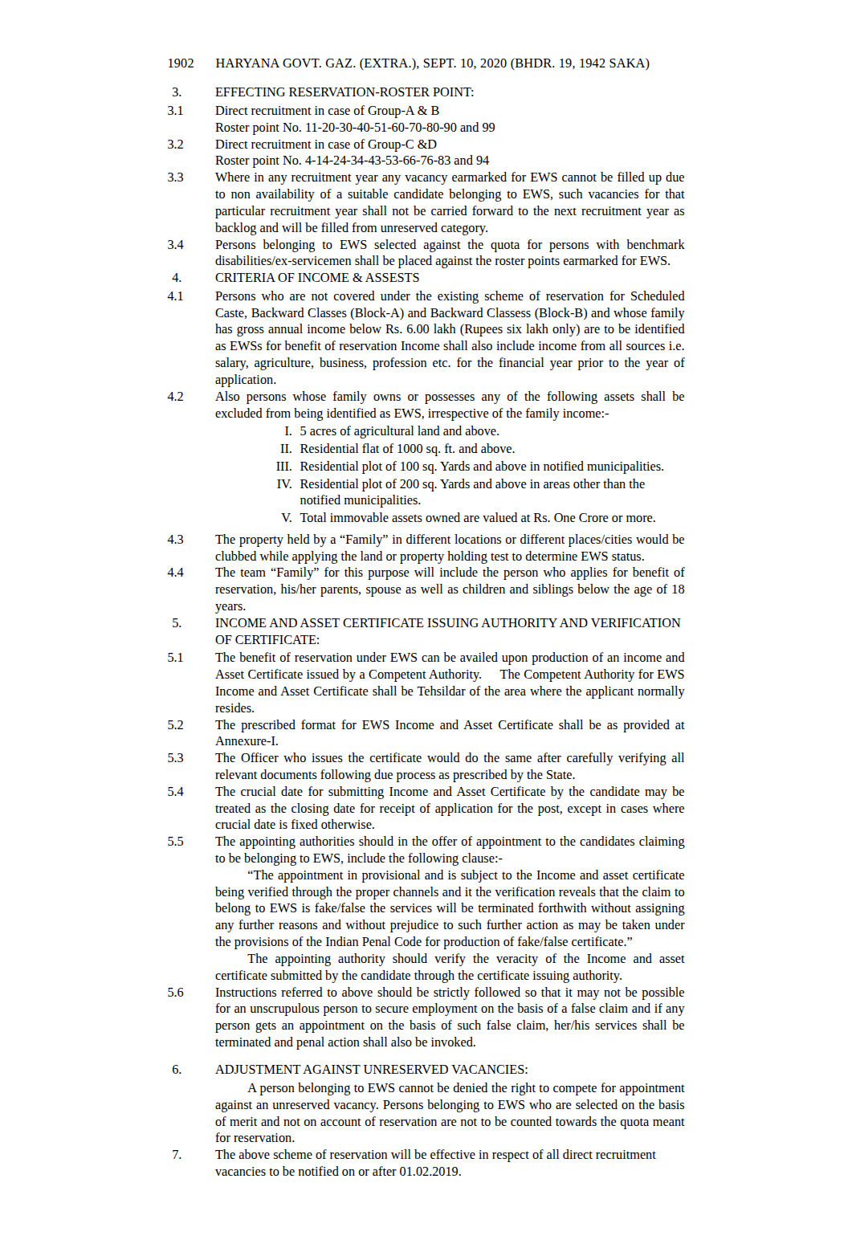1902 HARYANA GOVT. GAZ. (EXTRA.), SEPT. 10, 2020 (BHDR. 19, 1942 SAKA)
3. EFFECTING RESERVATION-ROSTER POINT:
3.1 Direct recruitment in case of Group-A & B
Roster point No. 11-20-30-40-51-60-70-80-90 and 99
3.2 Direct recruitment in case of Group-C &D
Roster point No. 4-14-24-34-43-53-66-76-83 and 94
3.3 Where in any recruitment year any vacancy earmarked for EWS cannot be filled up due to non availability of a suitable candidate belonging to EWS, such vacancies for that particular recruitment year shall not be carried forward to the next recruitment year as backlog and will be filled from unreserved category.
3.4 Persons belonging to EWS selected against the quota for persons with benchmark disabilities/ex-servicemen shall be placed against the roster points earmarked for EWS.
4. CRITERIA OF INCOME & ASSESTS
4.1 Persons who are not covered under the existing scheme of reservation for Scheduled Caste, Backward Classes (Block-A) and Backward Classess (Block-B) and whose family has gross annual income below Rs. 6.00 lakh (Rupees six lakh only) are to be identified as EWSs for benefit of reservation Income shall also include income from all sources i.e. salary, agriculture, business, profession etc. for the financial year prior to the year of application.
4.2 Also persons whose family owns or possesses any of the following assets shall be excluded from being identified as EWS, irrespective of the family income:-
I. 5 acres of agricultural land and above.
II. Residential flat of 1000 sq. ft. and above.
III. Residential plot of 100 sq. Yards and above in notified municipalities.
IV. Residential plot of 200 sq. Yards and above in areas other than the notified municipalities.
V. Total immovable assets owned are valued at Rs. One Crore or more.
4.3 The property held by a “Family” in different locations or different places/cities would be clubbed while applying the land or property holding test to determine EWS status.
4.4 The team “Family” for this purpose will include the person who applies for benefit of reservation, his/her parents, spouse as well as children and siblings below the age of 18 years.
5. INCOME AND ASSET CERTIFICATE ISSUING AUTHORITY AND VERIFICATION OF CERTIFICATE:
5.1 The benefit of reservation under EWS can be availed upon production of an income and Asset Certificate issued by a Competent Authority. The Competent Authority for EWS Income and Asset Certificate shall be Tehsildar of the area where the applicant normally resides.
5.2 The prescribed format for EWS Income and Asset Certificate shall be as provided at Annexure-I.
5.3 The Officer who issues the certificate would do the same after carefully verifying all relevant documents following due process as prescribed by the State.
5.4 The crucial date for submitting Income and Asset Certificate by the candidate may be treated as the closing date for receipt of application for the post, except in cases where crucial date is fixed otherwise.
5.5 The appointing authorities should in the offer of appointment to the candidates claiming to be belonging to EWS, include the following clause:-
“The appointment in provisional and is subject to the Income and asset certificate being verified through the proper channels and it the verification reveals that the claim to belong to EWS is fake/false the services will be terminated forthwith without assigning any further reasons and without prejudice to such further action as may be taken under the provisions of the Indian Penal Code for production of fake/false certificate.”
The appointing authority should verify the veracity of the Income and asset certificate submitted by the candidate through the certificate issuing authority.
5.6 Instructions referred to above should be strictly followed so that it may not be possible for an unscrupulous person to secure employment on the basis of a false claim and if any person gets an appointment on the basis of such false claim, her/his services shall be terminated and penal action shall also be invoked.
6. ADJUSTMENT AGAINST UNRESERVED VACANCIES:
A person belonging to EWS cannot be denied the right to compete for appointment against an unreserved vacancy. Persons belonging to EWS who are selected on the basis of merit and not on account of reservation are not to be counted towards the quota meant for reservation.
7. The above scheme of reservation will be effective in respect of all direct recruitment vacancies to be notified on or after 01.02.2019.